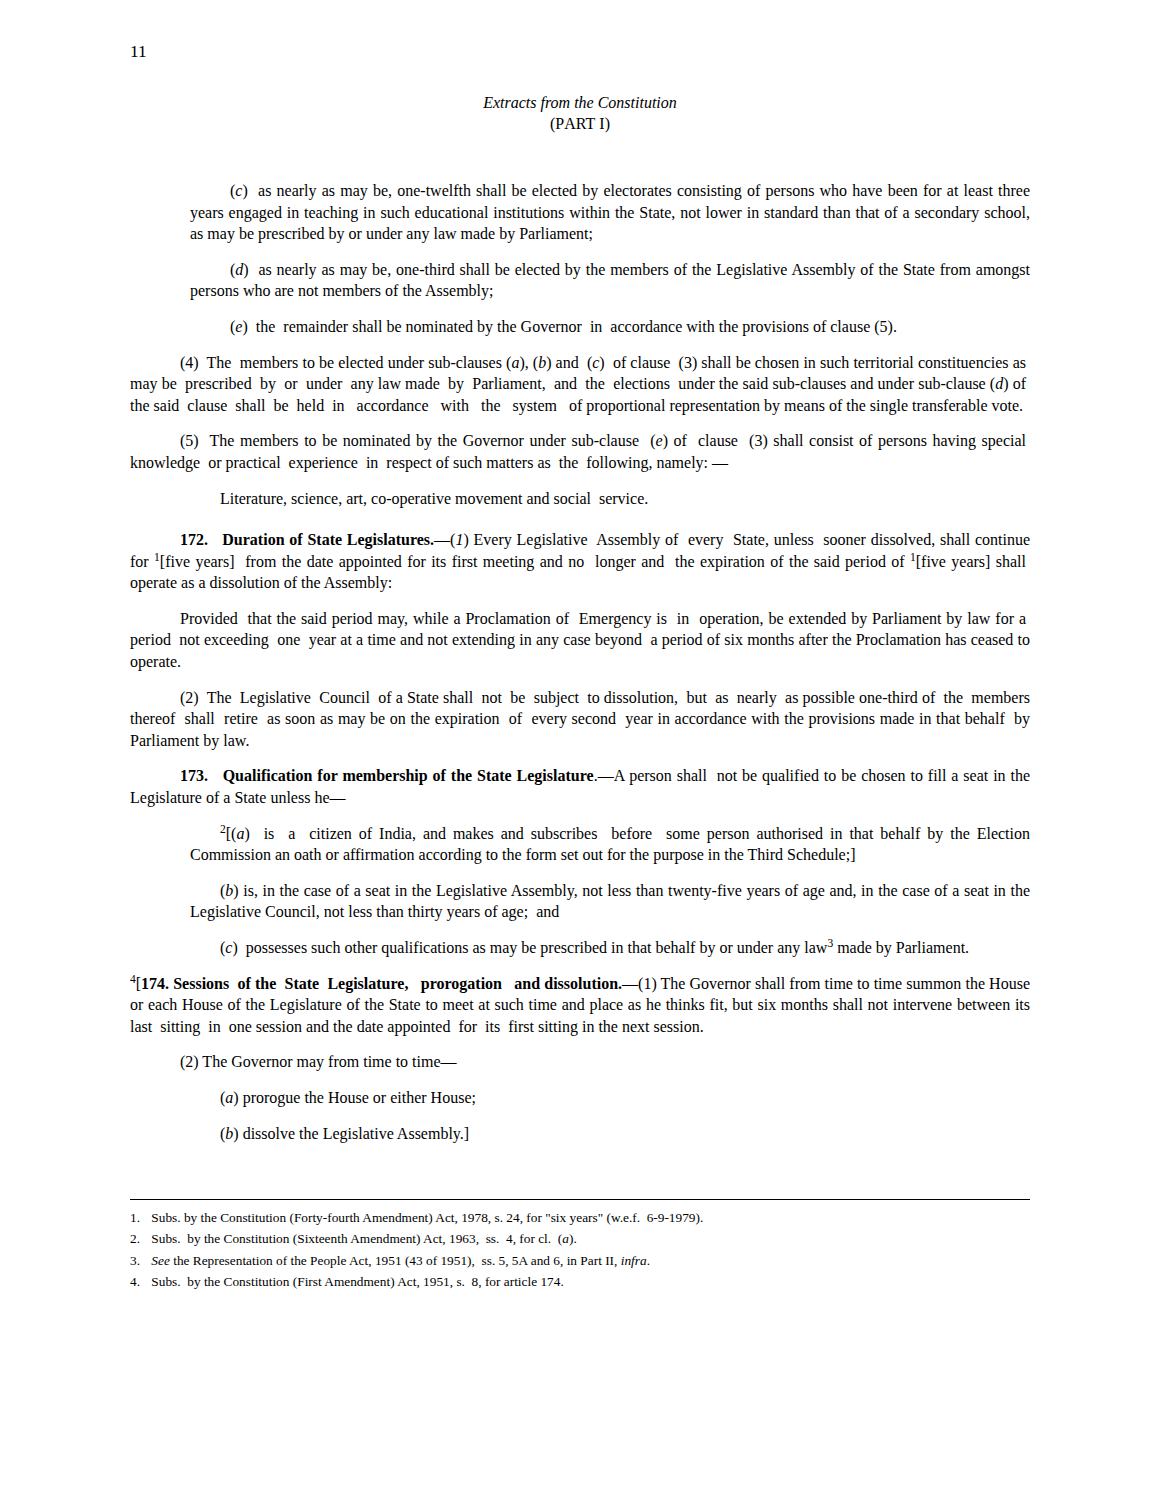11
Extracts from the Constitution
(PART I)
(c) as nearly as may be, one-twelfth shall be elected by electorates consisting of persons who have been for at least three years engaged in teaching in such educational institutions within the State, not lower in standard than that of a secondary school, as may be prescribed by or under any law made by Parliament;
(d) as nearly as may be, one-third shall be elected by the members of the Legislative Assembly of the State from amongst persons who are not members of the Assembly;
(e) the remainder shall be nominated by the Governor in accordance with the provisions of clause (5).
(4) The members to be elected under sub-clauses (a), (b) and (c) of clause (3) shall be chosen in such territorial constituencies as may be prescribed by or under any law made by Parliament, and the elections under the said sub-clauses and under sub-clause (d) of the said clause shall be held in accordance with the system of proportional representation by means of the single transferable vote.
(5) The members to be nominated by the Governor under sub-clause (e) of clause (3) shall consist of persons having special knowledge or practical experience in respect of such matters as the following, namely: —
Literature, science, art, co-operative movement and social service.
172. Duration of State Legislatures.—(1) Every Legislative Assembly of every State, unless sooner dissolved, shall continue for 1[five years] from the date appointed for its first meeting and no longer and the expiration of the said period of 1[five years] shall operate as a dissolution of the Assembly:
Provided that the said period may, while a Proclamation of Emergency is in operation, be extended by Parliament by law for a period not exceeding one year at a time and not extending in any case beyond a period of six months after the Proclamation has ceased to operate.
(2) The Legislative Council of a State shall not be subject to dissolution, but as nearly as possible one-third of the members thereof shall retire as soon as may be on the expiration of every second year in accordance with the provisions made in that behalf by Parliament by law.
173. Qualification for membership of the State Legislature.—A person shall not be qualified to be chosen to fill a seat in the Legislature of a State unless he—
2[(a) is a citizen of India, and makes and subscribes before some person authorised in that behalf by the Election Commission an oath or affirmation according to the form set out for the purpose in the Third Schedule;]
(b) is, in the case of a seat in the Legislative Assembly, not less than twenty-five years of age and, in the case of a seat in the Legislative Council, not less than thirty years of age; and
(c) possesses such other qualifications as may be prescribed in that behalf by or under any law3 made by Parliament.
4[174. Sessions of the State Legislature, prorogation and dissolution.—(1) The Governor shall from time to time summon the House or each House of the Legislature of the State to meet at such time and place as he thinks fit, but six months shall not intervene between its last sitting in one session and the date appointed for its first sitting in the next session.
(2) The Governor may from time to time—
(a) prorogue the House or either House;
(b) dissolve the Legislative Assembly.]
1. Subs. by the Constitution (Forty-fourth Amendment) Act, 1978, s. 24, for "six years" (w.e.f. 6-9-1979).
2. Subs. by the Constitution (Sixteenth Amendment) Act, 1963, ss. 4, for cl. (a).
3. See the Representation of the People Act, 1951 (43 of 1951), ss. 5, 5A and 6, in Part II, infra.
4. Subs. by the Constitution (First Amendment) Act, 1951, s. 8, for article 174.